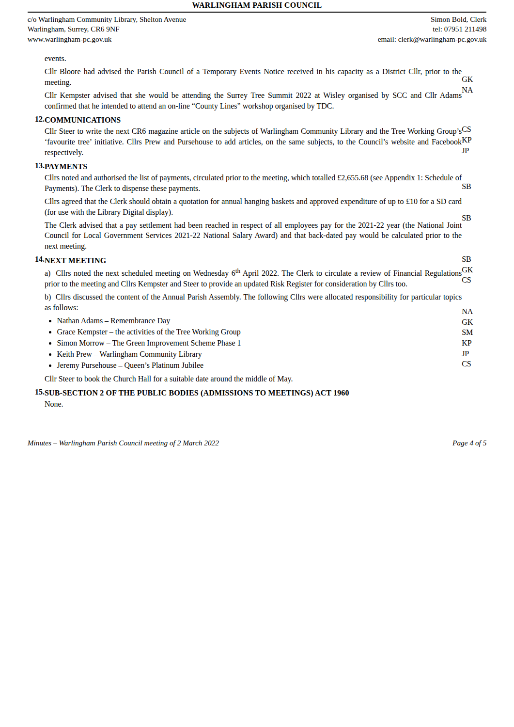WARLINGHAM PARISH COUNCIL
| c/o Warlingham Community Library, Shelton Avenue | Simon Bold, Clerk |
| Warlingham, Surrey, CR6 9NF | tel: 07951 211498 |
| www.warlingham-pc.gov.uk | email: clerk@warlingham-pc.gov.uk |
| | events. Cllr Bloore had advised the Parish Council of a Temporary Events Notice received in his capacity as a District Cllr, prior to the meeting. Cllr Kempster advised that she would be attending the Surrey Tree Summit 2022 at Wisley organised by SCC and Cllr Adams confirmed that he intended to attend an on-line “County Lines” workshop organised by TDC. | GK NA |
| 12. | Communications Cllr Steer to write the next CR6 magazine article on the subjects of Warlingham Community Library and the Tree Working Group’s ‘favourite tree’ initiative. Cllrs Prew and Pursehouse to add articles, on the same subjects, to the Council’s website and Facebook respectively. | CS KP JP |
| 13. | Payments Cllrs noted and authorised the list of payments, circulated prior to the meeting, which totalled £2,655.68 (see Appendix 1: Schedule of Payments). The Clerk to dispense these payments. Cllrs agreed that the Clerk should obtain a quotation for annual hanging baskets and approved expenditure of up to £10 for a SD card (for use with the Library Digital display). The Clerk advised that a pay settlement had been reached in respect of all employees pay for the 2021-22 year (the National Joint Council for Local Government Services 2021-22 National Salary Award) and that back-dated pay would be calculated prior to the next meeting. | SB SB |
| 14. | Next Meeting a) Cllrs noted the next scheduled meeting on Wednesday 6 th April 2022. The Clerk to circulate a review of Financial Regulations prior to the meeting and Cllrs Kempster and Steer to provide an updated Risk Register for consideration by Cllrs too. b) Cllrs discussed the content of the Annual Parish Assembly. The following Cllrs were allocated responsibility for particular topics as follows: Nathan Adams – Remembrance Day Grace Kempster – the activities of the Tree Working Group Simon Morrow – The Green Improvement Scheme Phase 1 Keith Prew – Warlingham Community Library Jeremy Pursehouse – Queen’s Platinum Jubilee Cllr Steer to book the Church Hall for a suitable date around the middle of May. | SB GK CS NA GK SM KP JP CS |
| 15. | Sub-Section 2 of the Public Bodies (Admissions to Meetings) Act 1960 None. | |
Minutes – Warlingham Parish Council meeting of 2 March 2022 Page 4 of 5